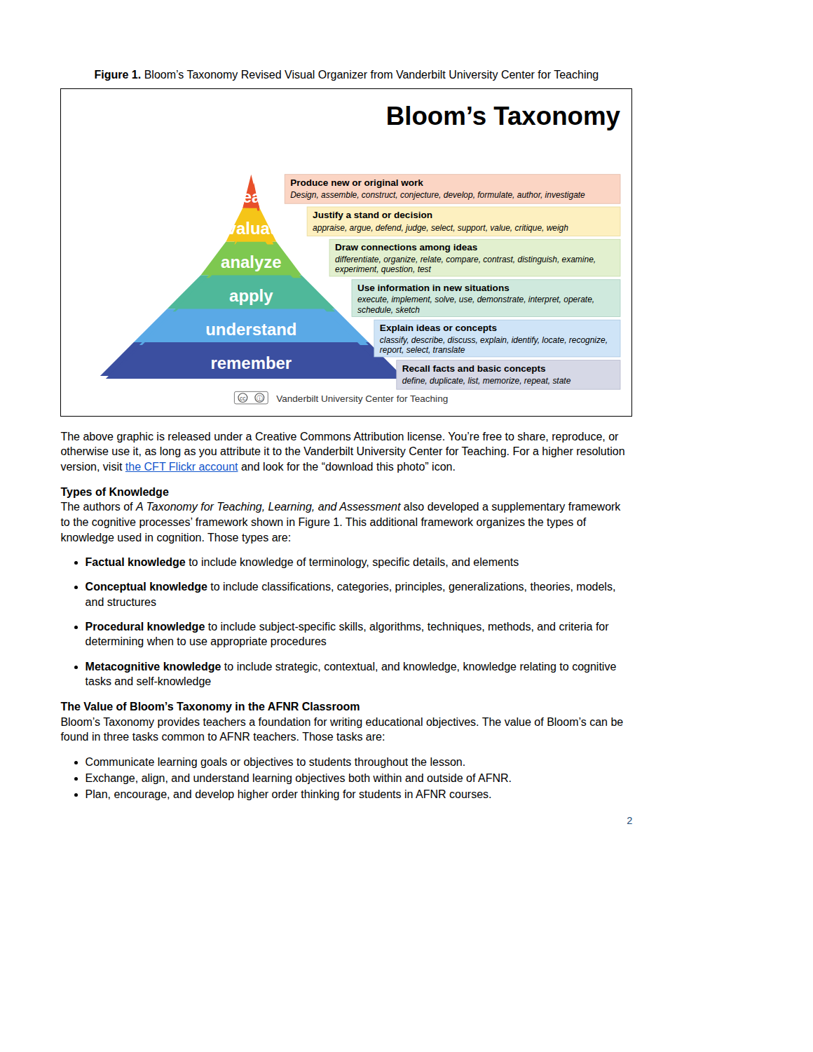Figure 1. Bloom’s Taxonomy Revised Visual Organizer from Vanderbilt University Center for Teaching
Bloom’s Taxonomy remember understand apply analyze evaluate create Produce new or original work Design, assemble, construct, conjecture, develop, formulate, author, investigate Justify a stand or decision appraise, argue, defend, judge, select, support, value, critique, weigh Draw connections among ideas differentiate, organize, relate, compare, contrast, distinguish, examine, experiment, question, test Use information in new situations execute, implement, solve, use, demonstrate, interpret, operate, schedule, sketch Explain ideas or concepts classify, describe, discuss, explain, identify, locate, recognize, report, select, translate Recall facts and basic concepts define, duplicate, list, memorize, repeat, state cc ⓘ Vanderbilt University Center for Teaching
The above graphic is released under a Creative Commons Attribution license. You’re free to share, reproduce, or otherwise use it, as long as you attribute it to the Vanderbilt University Center for Teaching. For a higher resolution version, visit the CFT Flickr account and look for the “download this photo” icon.
Types of Knowledge
The authors of A Taxonomy for Teaching, Learning, and Assessment also developed a supplementary framework to the cognitive processes’ framework shown in Figure 1. This additional framework organizes the types of knowledge used in cognition. Those types are:
Factual knowledge to include knowledge of terminology, specific details, and elements
Conceptual knowledge to include classifications, categories, principles, generalizations, theories, models, and structures
Procedural knowledge to include subject-specific skills, algorithms, techniques, methods, and criteria for determining when to use appropriate procedures
Metacognitive knowledge to include strategic, contextual, and knowledge, knowledge relating to cognitive tasks and self-knowledge
The Value of Bloom’s Taxonomy in the AFNR Classroom
Bloom’s Taxonomy provides teachers a foundation for writing educational objectives. The value of Bloom’s can be found in three tasks common to AFNR teachers. Those tasks are:
Communicate learning goals or objectives to students throughout the lesson.
Exchange, align, and understand learning objectives both within and outside of AFNR.
Plan, encourage, and develop higher order thinking for students in AFNR courses.
2